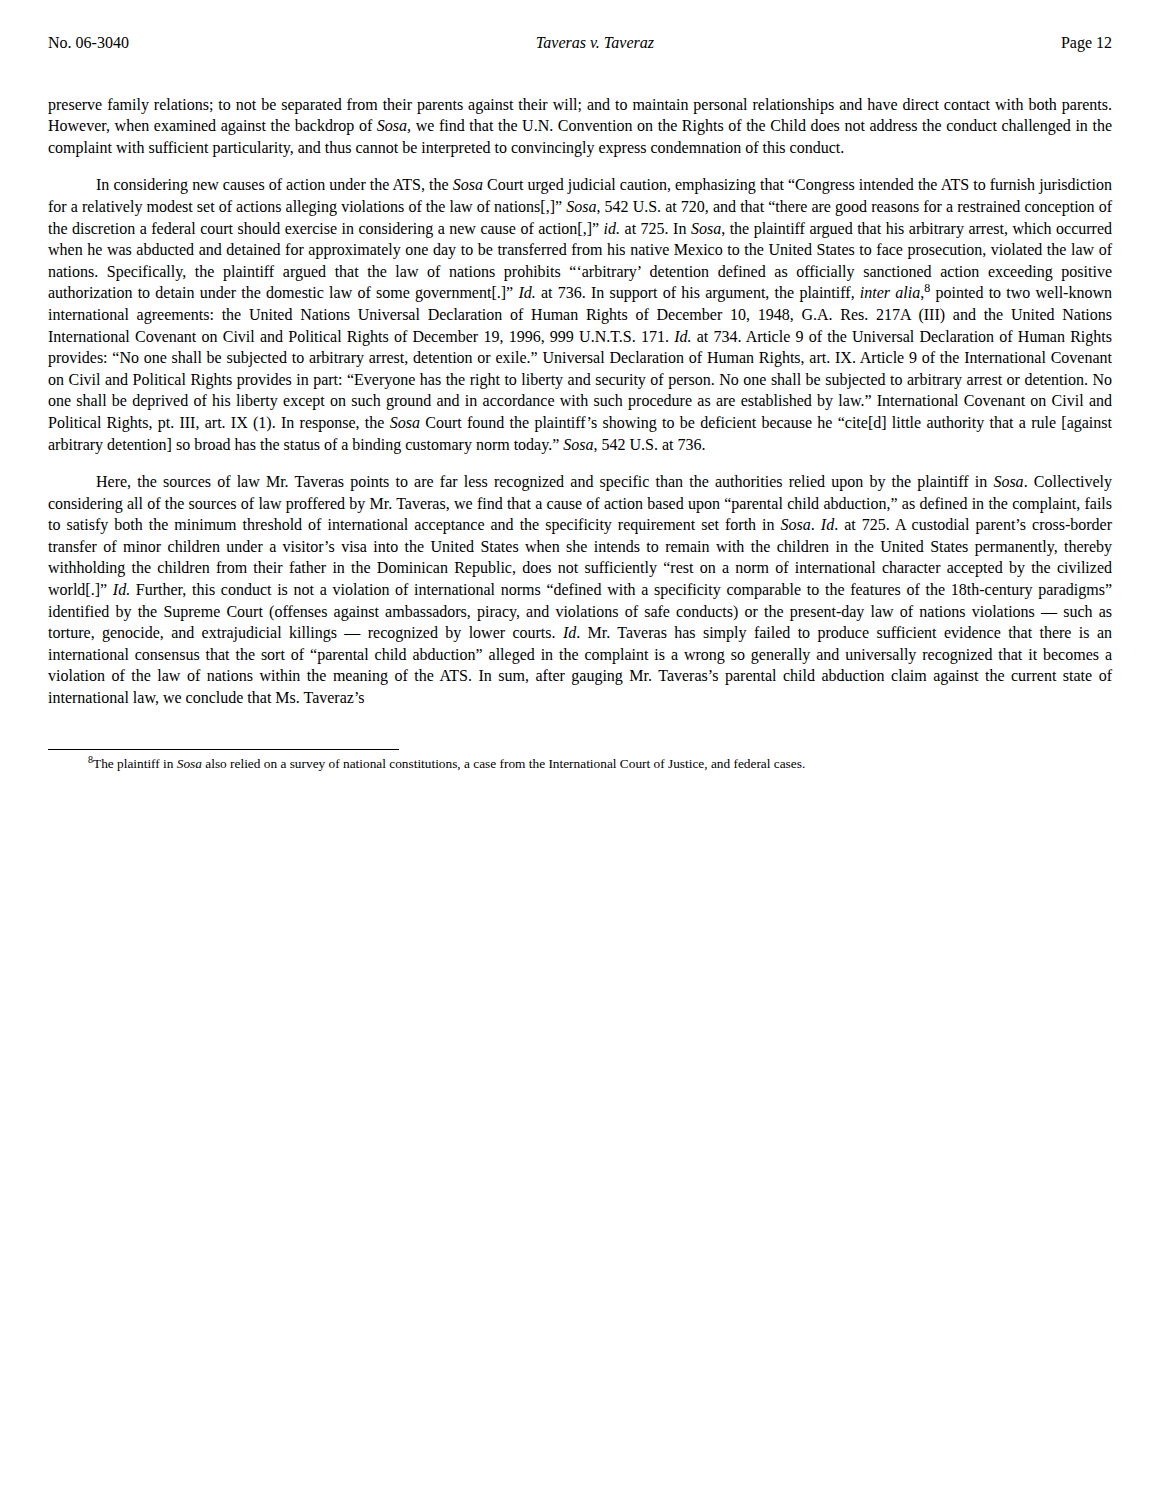No. 06-3040 Taveras v. Taveraz Page 12
preserve family relations; to not be separated from their parents against their will; and to maintain personal relationships and have direct contact with both parents. However, when examined against the backdrop of Sosa, we find that the U.N. Convention on the Rights of the Child does not address the conduct challenged in the complaint with sufficient particularity, and thus cannot be interpreted to convincingly express condemnation of this conduct.
In considering new causes of action under the ATS, the Sosa Court urged judicial caution, emphasizing that “Congress intended the ATS to furnish jurisdiction for a relatively modest set of actions alleging violations of the law of nations[,]” Sosa, 542 U.S. at 720, and that “there are good reasons for a restrained conception of the discretion a federal court should exercise in considering a new cause of action[,]” id. at 725. In Sosa, the plaintiff argued that his arbitrary arrest, which occurred when he was abducted and detained for approximately one day to be transferred from his native Mexico to the United States to face prosecution, violated the law of nations. Specifically, the plaintiff argued that the law of nations prohibits “‘arbitrary’ detention defined as officially sanctioned action exceeding positive authorization to detain under the domestic law of some government[.]” Id. at 736. In support of his argument, the plaintiff, inter alia,8 pointed to two well-known international agreements: the United Nations Universal Declaration of Human Rights of December 10, 1948, G.A. Res. 217A (III) and the United Nations International Covenant on Civil and Political Rights of December 19, 1996, 999 U.N.T.S. 171. Id. at 734. Article 9 of the Universal Declaration of Human Rights provides: “No one shall be subjected to arbitrary arrest, detention or exile.” Universal Declaration of Human Rights, art. IX. Article 9 of the International Covenant on Civil and Political Rights provides in part: “Everyone has the right to liberty and security of person. No one shall be subjected to arbitrary arrest or detention. No one shall be deprived of his liberty except on such ground and in accordance with such procedure as are established by law.” International Covenant on Civil and Political Rights, pt. III, art. IX (1). In response, the Sosa Court found the plaintiff’s showing to be deficient because he “cite[d] little authority that a rule [against arbitrary detention] so broad has the status of a binding customary norm today.” Sosa, 542 U.S. at 736.
Here, the sources of law Mr. Taveras points to are far less recognized and specific than the authorities relied upon by the plaintiff in Sosa. Collectively considering all of the sources of law proffered by Mr. Taveras, we find that a cause of action based upon “parental child abduction,” as defined in the complaint, fails to satisfy both the minimum threshold of international acceptance and the specificity requirement set forth in Sosa. Id. at 725. A custodial parent’s cross-border transfer of minor children under a visitor’s visa into the United States when she intends to remain with the children in the United States permanently, thereby withholding the children from their father in the Dominican Republic, does not sufficiently “rest on a norm of international character accepted by the civilized world[.]” Id. Further, this conduct is not a violation of international norms “defined with a specificity comparable to the features of the 18th-century paradigms” identified by the Supreme Court (offenses against ambassadors, piracy, and violations of safe conducts) or the present-day law of nations violations — such as torture, genocide, and extrajudicial killings — recognized by lower courts. Id. Mr. Taveras has simply failed to produce sufficient evidence that there is an international consensus that the sort of “parental child abduction” alleged in the complaint is a wrong so generally and universally recognized that it becomes a violation of the law of nations within the meaning of the ATS. In sum, after gauging Mr. Taveras’s parental child abduction claim against the current state of international law, we conclude that Ms. Taveraz’s
8The plaintiff in Sosa also relied on a survey of national constitutions, a case from the International Court of Justice, and federal cases.